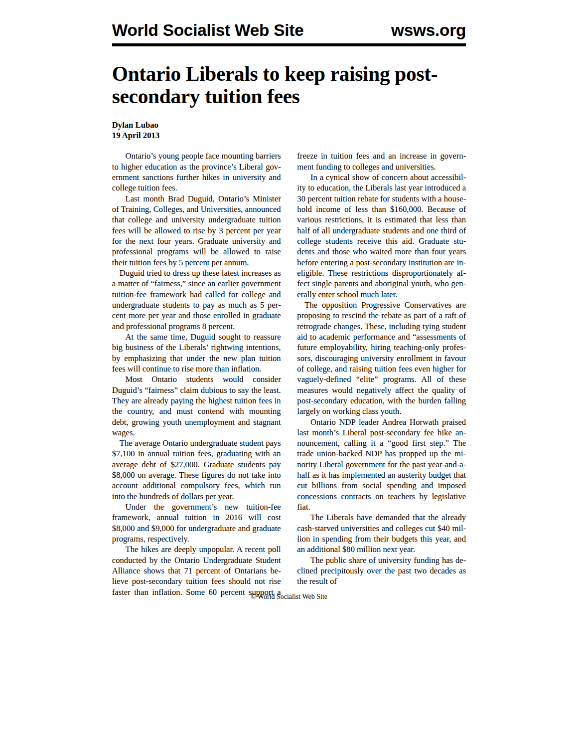World Socialist Web Site
wsws.org
Ontario Liberals to keep raising post-secondary tuition fees
Dylan Lubao
19 April 2013
Ontario’s young people face mounting barriers to higher education as the province’s Liberal government sanctions further hikes in university and college tuition fees.
Last month Brad Duguid, Ontario’s Minister of Training, Colleges, and Universities, announced that college and university undergraduate tuition fees will be allowed to rise by 3 percent per year for the next four years. Graduate university and professional programs will be allowed to raise their tuition fees by 5 percent per annum.
Duguid tried to dress up these latest increases as a matter of “fairness,” since an earlier government tuition-fee framework had called for college and undergraduate students to pay as much as 5 percent more per year and those enrolled in graduate and professional programs 8 percent.
At the same time, Duguid sought to reassure big business of the Liberals’ rightwing intentions, by emphasizing that under the new plan tuition fees will continue to rise more than inflation.
Most Ontario students would consider Duguid’s “fairness” claim dubious to say the least. They are already paying the highest tuition fees in the country, and must contend with mounting debt, growing youth unemployment and stagnant wages.
The average Ontario undergraduate student pays $7,100 in annual tuition fees, graduating with an average debt of $27,000. Graduate students pay $8,000 on average. These figures do not take into account additional compulsory fees, which run into the hundreds of dollars per year.
Under the government’s new tuition-fee framework, annual tuition in 2016 will cost $8,000 and $9,000 for undergraduate and graduate programs, respectively.
The hikes are deeply unpopular. A recent poll conducted by the Ontario Undergraduate Student Alliance shows that 71 percent of Ontarians believe post-secondary tuition fees should not rise faster than inflation. Some 60 percent support a freeze in tuition fees and an increase in government funding to colleges and universities.
In a cynical show of concern about accessibility to education, the Liberals last year introduced a 30 percent tuition rebate for students with a household income of less than $160,000. Because of various restrictions, it is estimated that less than half of all undergraduate students and one third of college students receive this aid. Graduate students and those who waited more than four years before entering a post-secondary institution are ineligible. These restrictions disproportionately affect single parents and aboriginal youth, who generally enter school much later.
The opposition Progressive Conservatives are proposing to rescind the rebate as part of a raft of retrograde changes. These, including tying student aid to academic performance and “assessments of future employability, hiring teaching-only professors, discouraging university enrollment in favour of college, and raising tuition fees even higher for vaguely-defined “elite” programs. All of these measures would negatively affect the quality of post-secondary education, with the burden falling largely on working class youth.
Ontario NDP leader Andrea Horwath praised last month’s Liberal post-secondary fee hike announcement, calling it a “good first step.” The trade union-backed NDP has propped up the minority Liberal government for the past year-and-a-half as it has implemented an austerity budget that cut billions from social spending and imposed concessions contracts on teachers by legislative fiat.
The Liberals have demanded that the already cash-starved universities and colleges cut $40 million in spending from their budgets this year, and an additional $80 million next year.
The public share of university funding has declined precipitously over the past two decades as the result of
© World Socialist Web Site